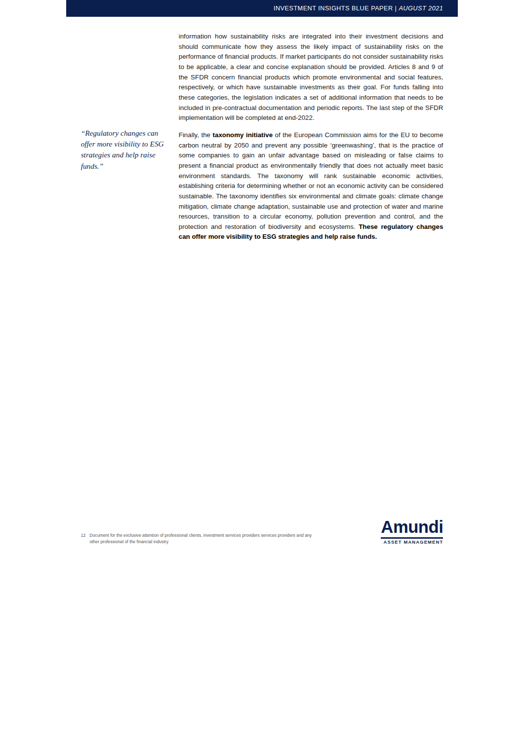INVESTMENT INSIGHTS BLUE PAPER | AUGUST 2021
“Regulatory changes can offer more visibility to ESG strategies and help raise funds.”
information how sustainability risks are integrated into their investment decisions and should communicate how they assess the likely impact of sustainability risks on the performance of financial products. If market participants do not consider sustainability risks to be applicable, a clear and concise explanation should be provided. Articles 8 and 9 of the SFDR concern financial products which promote environmental and social features, respectively, or which have sustainable investments as their goal. For funds falling into these categories, the legislation indicates a set of additional information that needs to be included in pre-contractual documentation and periodic reports. The last step of the SFDR implementation will be completed at end-2022.
Finally, the taxonomy initiative of the European Commission aims for the EU to become carbon neutral by 2050 and prevent any possible ‘greenwashing’, that is the practice of some companies to gain an unfair advantage based on misleading or false claims to present a financial product as environmentally friendly that does not actually meet basic environment standards. The taxonomy will rank sustainable economic activities, establishing criteria for determining whether or not an economic activity can be considered sustainable. The taxonomy identifies six environmental and climate goals: climate change mitigation, climate change adaptation, sustainable use and protection of water and marine resources, transition to a circular economy, pollution prevention and control, and the protection and restoration of biodiversity and ecosystems. These regulatory changes can offer more visibility to ESG strategies and help raise funds.
12 Document for the exclusive attention of professional clients, investment services providers services providers and any
other professional of the financial industry
Amundi
ASSET MANAGEMENT